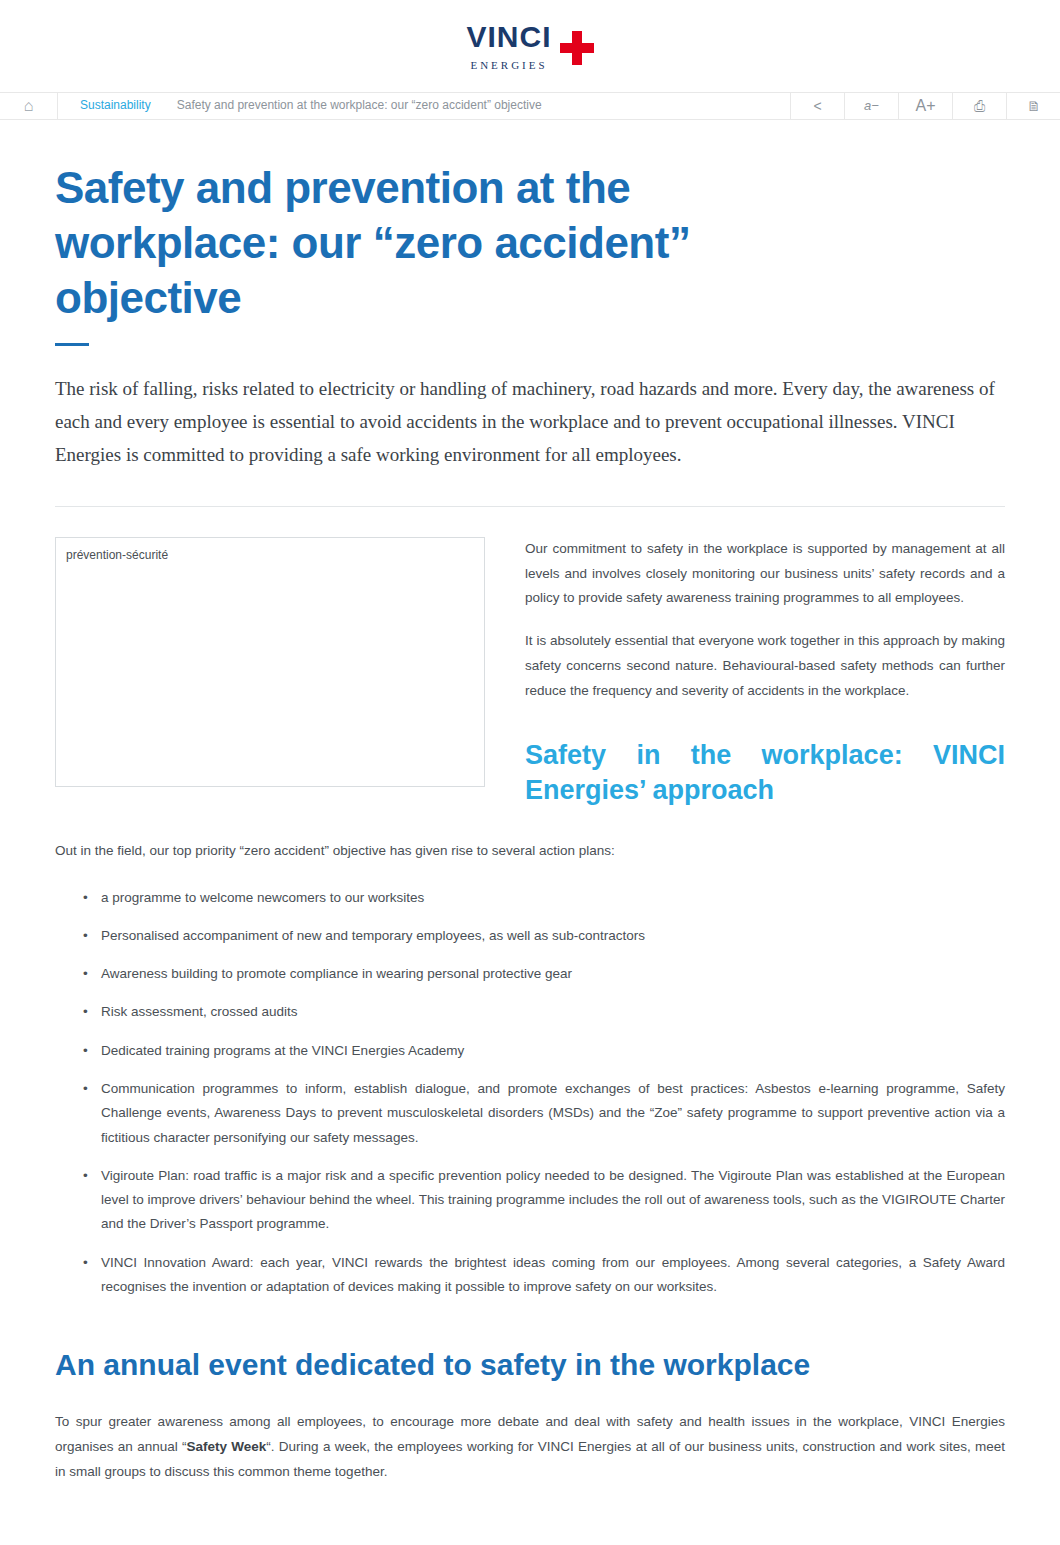VINCI ENERGIES
⌂
Sustainability Safety and prevention at the workplace: our “zero accident” objective
< a− A+ ⎙ 🗎
Safety and prevention at the workplace: our “zero accident” objective
The risk of falling, risks related to electricity or handling of machinery, road hazards and more. Every day, the awareness of each and every employee is essential to avoid accidents in the workplace and to prevent occupational illnesses. VINCI Energies is committed to providing a safe working environment for all employees.
prévention-sécurité
Our commitment to safety in the workplace is supported by management at all levels and involves closely monitoring our business units’ safety records and a policy to provide safety awareness training programmes to all employees.
It is absolutely essential that everyone work together in this approach by making safety concerns second nature. Behavioural-based safety methods can further reduce the frequency and severity of accidents in the workplace.
Safety in the workplace: VINCI Energies’ approach
Out in the field, our top priority “zero accident” objective has given rise to several action plans:
a programme to welcome newcomers to our worksites
Personalised accompaniment of new and temporary employees, as well as sub-contractors
Awareness building to promote compliance in wearing personal protective gear
Risk assessment, crossed audits
Dedicated training programs at the VINCI Energies Academy
Communication programmes to inform, establish dialogue, and promote exchanges of best practices: Asbestos e-learning programme, Safety Challenge events, Awareness Days to prevent musculoskeletal disorders (MSDs) and the “Zoe” safety programme to support preventive action via a fictitious character personifying our safety messages.
Vigiroute Plan: road traffic is a major risk and a specific prevention policy needed to be designed. The Vigiroute Plan was established at the European level to improve drivers’ behaviour behind the wheel. This training programme includes the roll out of awareness tools, such as the VIGIROUTE Charter and the Driver’s Passport programme.
VINCI Innovation Award: each year, VINCI rewards the brightest ideas coming from our employees. Among several categories, a Safety Award recognises the invention or adaptation of devices making it possible to improve safety on our worksites.
An annual event dedicated to safety in the workplace
To spur greater awareness among all employees, to encourage more debate and deal with safety and health issues in the workplace, VINCI Energies organises an annual “Safety Week“. During a week, the employees working for VINCI Energies at all of our business units, construction and work sites, meet in small groups to discuss this common theme together.